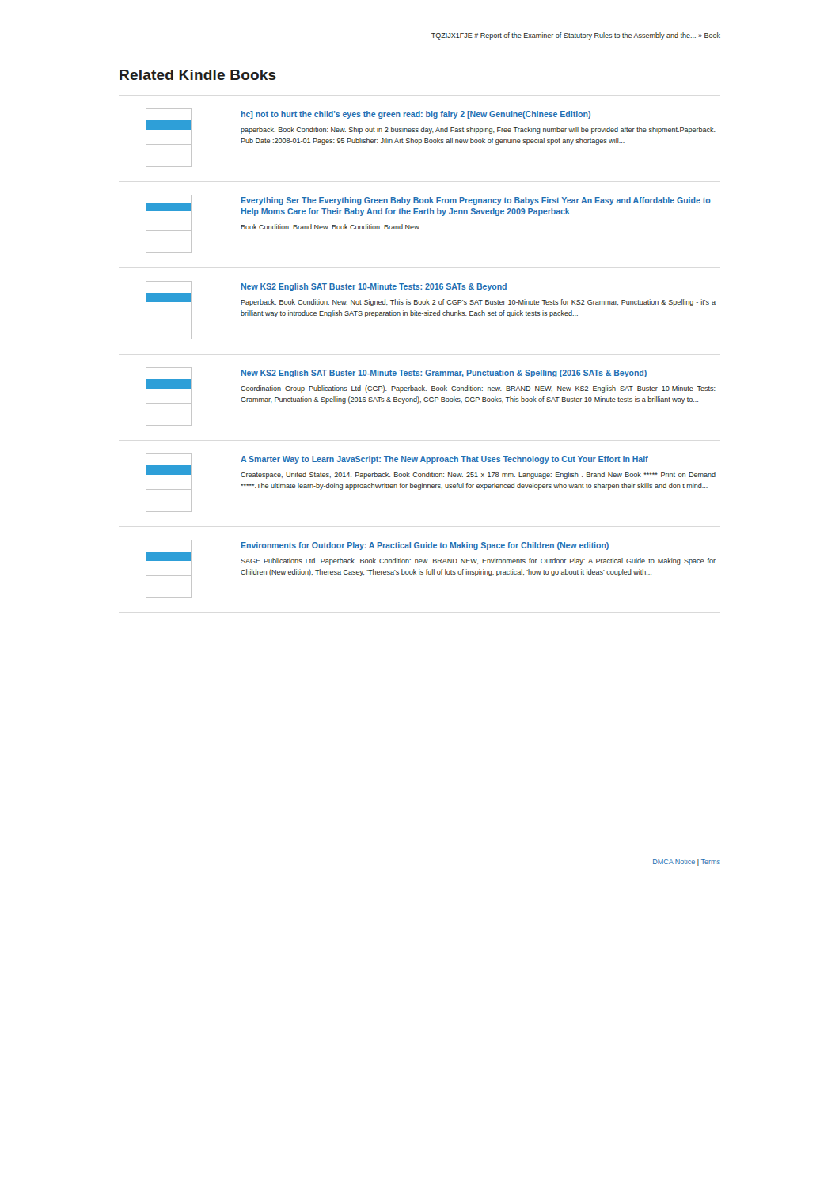TQZIJX1FJE # Report of the Examiner of Statutory Rules to the Assembly and the... » Book
Related Kindle Books
hc] not to hurt the child's eyes the green read: big fairy 2 [New Genuine(Chinese Edition)
paperback. Book Condition: New. Ship out in 2 business day, And Fast shipping, Free Tracking number will be provided after the shipment.Paperback. Pub Date :2008-01-01 Pages: 95 Publisher: Jilin Art Shop Books all new book of genuine special spot any shortages will...
Everything Ser The Everything Green Baby Book From Pregnancy to Babys First Year An Easy and Affordable Guide to Help Moms Care for Their Baby And for the Earth by Jenn Savedge 2009 Paperback
Book Condition: Brand New. Book Condition: Brand New.
New KS2 English SAT Buster 10-Minute Tests: 2016 SATs & Beyond
Paperback. Book Condition: New. Not Signed; This is Book 2 of CGP's SAT Buster 10-Minute Tests for KS2 Grammar, Punctuation & Spelling - it's a brilliant way to introduce English SATS preparation in bite-sized chunks. Each set of quick tests is packed...
New KS2 English SAT Buster 10-Minute Tests: Grammar, Punctuation & Spelling (2016 SATs & Beyond)
Coordination Group Publications Ltd (CGP). Paperback. Book Condition: new. BRAND NEW, New KS2 English SAT Buster 10-Minute Tests: Grammar, Punctuation & Spelling (2016 SATs & Beyond), CGP Books, CGP Books, This book of SAT Buster 10-Minute tests is a brilliant way to...
A Smarter Way to Learn JavaScript: The New Approach That Uses Technology to Cut Your Effort in Half
Createspace, United States, 2014. Paperback. Book Condition: New. 251 x 178 mm. Language: English . Brand New Book ***** Print on Demand *****.The ultimate learn-by-doing approachWritten for beginners, useful for experienced developers who want to sharpen their skills and don t mind...
Environments for Outdoor Play: A Practical Guide to Making Space for Children (New edition)
SAGE Publications Ltd. Paperback. Book Condition: new. BRAND NEW, Environments for Outdoor Play: A Practical Guide to Making Space for Children (New edition), Theresa Casey, 'Theresa's book is full of lots of inspiring, practical, 'how to go about it ideas' coupled with...
DMCA Notice | Terms